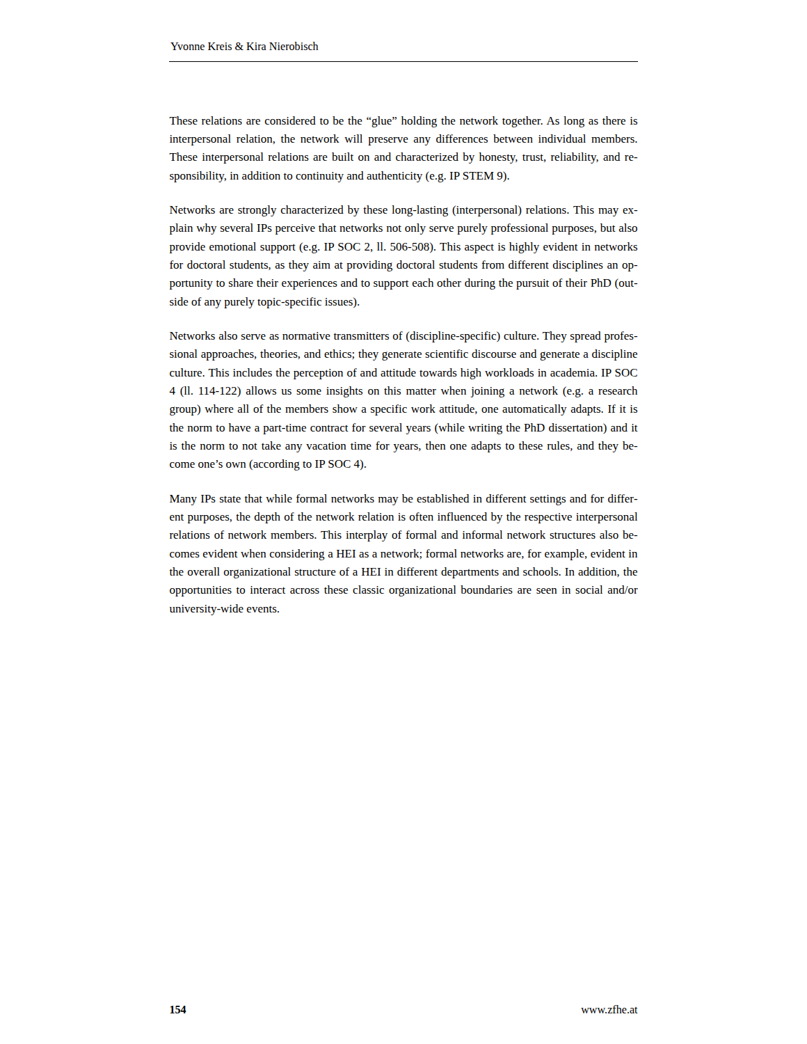Yvonne Kreis & Kira Nierobisch
These relations are considered to be the “glue” holding the network together. As long as there is interpersonal relation, the network will preserve any differences between individual members. These interpersonal relations are built on and characterized by honesty, trust, reliability, and responsibility, in addition to continuity and authenticity (e.g. IP STEM 9).
Networks are strongly characterized by these long-lasting (interpersonal) relations. This may explain why several IPs perceive that networks not only serve purely professional purposes, but also provide emotional support (e.g. IP SOC 2, ll. 506-508). This aspect is highly evident in networks for doctoral students, as they aim at providing doctoral students from different disciplines an opportunity to share their experiences and to support each other during the pursuit of their PhD (outside of any purely topic-specific issues).
Networks also serve as normative transmitters of (discipline-specific) culture. They spread professional approaches, theories, and ethics; they generate scientific discourse and generate a discipline culture. This includes the perception of and attitude towards high workloads in academia. IP SOC 4 (ll. 114-122) allows us some insights on this matter when joining a network (e.g. a research group) where all of the members show a specific work attitude, one automatically adapts. If it is the norm to have a part-time contract for several years (while writing the PhD dissertation) and it is the norm to not take any vacation time for years, then one adapts to these rules, and they become one’s own (according to IP SOC 4).
Many IPs state that while formal networks may be established in different settings and for different purposes, the depth of the network relation is often influenced by the respective interpersonal relations of network members. This interplay of formal and informal network structures also becomes evident when considering a HEI as a network; formal networks are, for example, evident in the overall organizational structure of a HEI in different departments and schools. In addition, the opportunities to interact across these classic organizational boundaries are seen in social and/or university-wide events.
154 www.zfhe.at